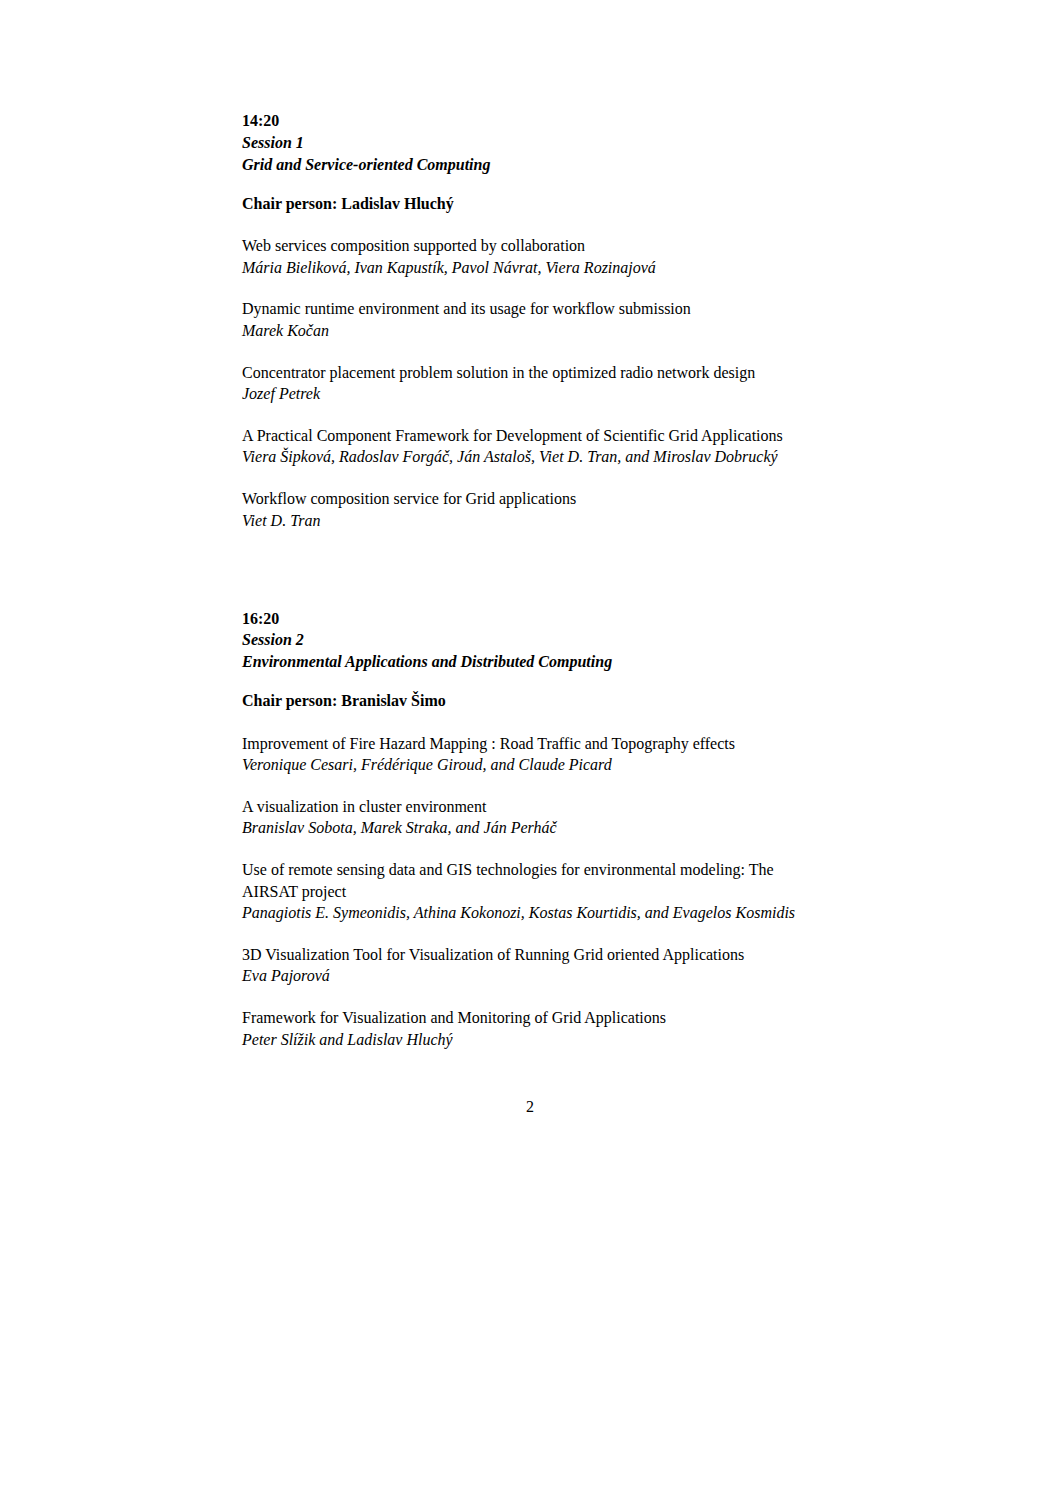14:20
Session 1
Grid and Service-oriented Computing
Chair person: Ladislav Hluchý
Web services composition supported by collaboration Mária Bieliková, Ivan Kapustík, Pavol Návrat, Viera Rozinajová
Dynamic runtime environment and its usage for workflow submission Marek Kočan
Concentrator placement problem solution in the optimized radio network design Jozef Petrek
A Practical Component Framework for Development of Scientific Grid Applications Viera Šipková, Radoslav Forgáč, Ján Astaloš, Viet D. Tran, and Miroslav Dobrucký
Workflow composition service for Grid applications Viet D. Tran
16:20
Session 2
Environmental Applications and Distributed Computing
Chair person: Branislav Šimo
Improvement of Fire Hazard Mapping : Road Traffic and Topography effects Veronique Cesari, Frédérique Giroud, and Claude Picard
A visualization in cluster environment Branislav Sobota, Marek Straka, and Ján Perháč
Use of remote sensing data and GIS technologies for environmental modeling: The AIRSAT project Panagiotis E. Symeonidis, Athina Kokonozi, Kostas Kourtidis, and Evagelos Kosmidis
3D Visualization Tool for Visualization of Running Grid oriented Applications Eva Pajorová
Framework for Visualization and Monitoring of Grid Applications Peter Slížik and Ladislav Hluchý
2